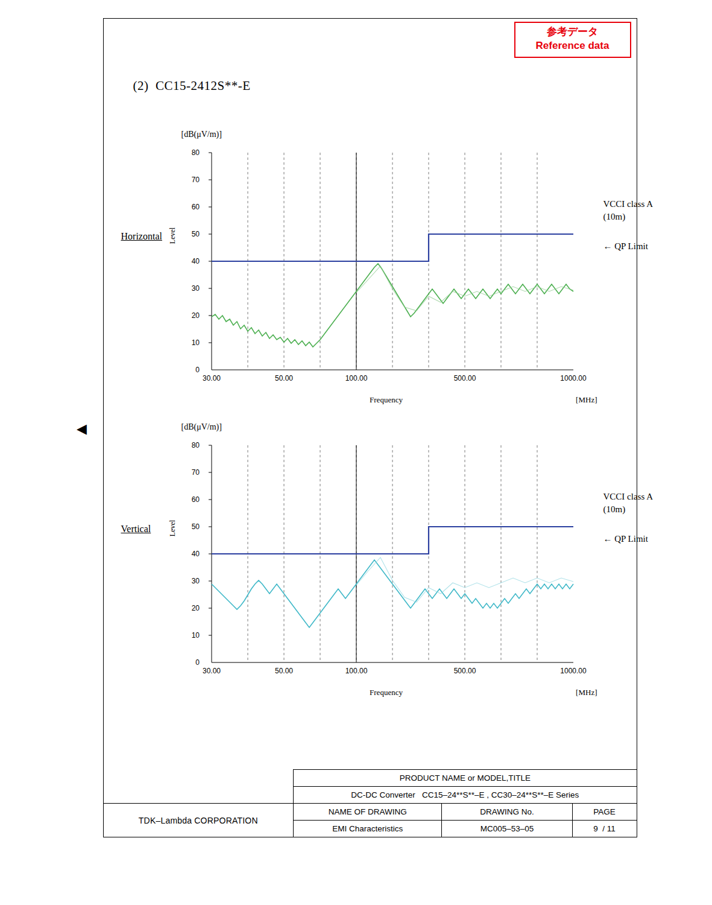参考データ Reference data
(2) CC15-2412S**-E
◀
[dB(μV/m)]
Horizontal
Level
VCCI class A
(10m)
← QP Limit
80 70 60 50 40 30 20 10 0 30.00 50.00 100.00 500.00 1000.00
Frequency [MHz]
[dB(μV/m)]
Vertical
Level
VCCI class A
(10m)
← QP Limit
80 70 60 50 40 30 20 10 0 30.00 50.00 100.00 500.00 1000.00
Frequency [MHz]
| | PRODUCT NAME or MODEL,TITLE |
| DC-DC Converter CC15–24**S**–E , CC30–24**S**–E Series |
| TDK–Lambda CORPORATION | NAME OF DRAWING | DRAWING No. | PAGE |
| EMI Characteristics | MC005–53–05 | 9 / 11 |